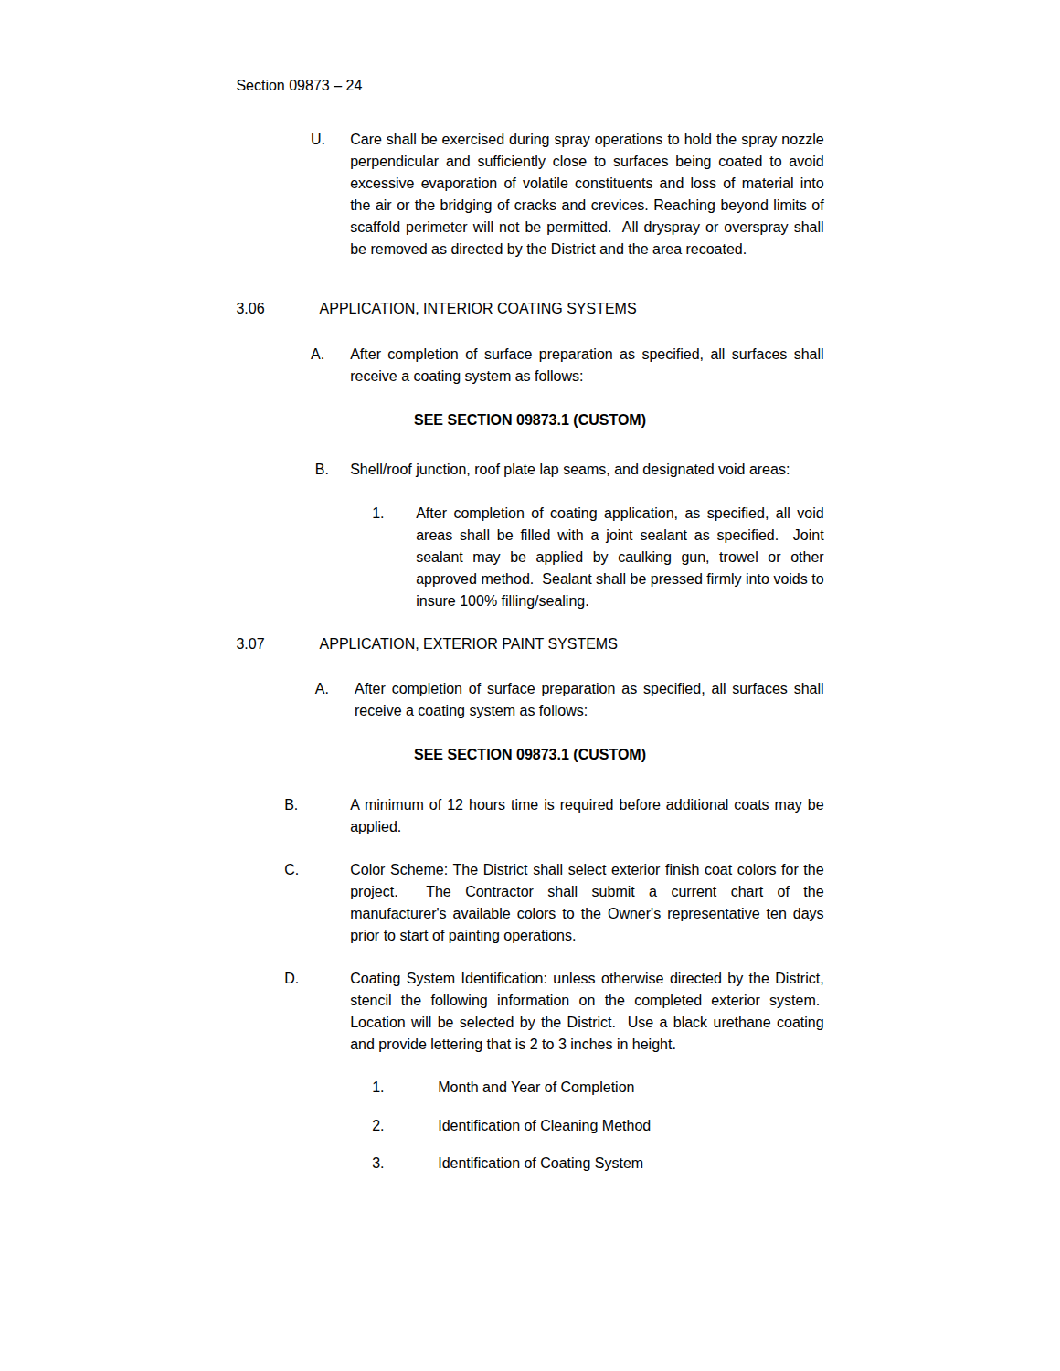Section 09873 – 24
U.
Care shall be exercised during spray operations to hold the spray nozzle perpendicular and sufficiently close to surfaces being coated to avoid excessive evaporation of volatile constituents and loss of material into the air or the bridging of cracks and crevices. Reaching beyond limits of scaffold perimeter will not be permitted. All dryspray or overspray shall be removed as directed by the District and the area recoated.
3.06
APPLICATION, INTERIOR COATING SYSTEMS
A.
After completion of surface preparation as specified, all surfaces shall receive a coating system as follows:
SEE SECTION 09873.1 (CUSTOM)
B.
Shell/roof junction, roof plate lap seams, and designated void areas:
1.
After completion of coating application, as specified, all void areas shall be filled with a joint sealant as specified. Joint sealant may be applied by caulking gun, trowel or other approved method. Sealant shall be pressed firmly into voids to insure 100% filling/sealing.
3.07
APPLICATION, EXTERIOR PAINT SYSTEMS
A.
After completion of surface preparation as specified, all surfaces shall receive a coating system as follows:
SEE SECTION 09873.1 (CUSTOM)
B.
A minimum of 12 hours time is required before additional coats may be applied.
C.
Color Scheme: The District shall select exterior finish coat colors for the project. The Contractor shall submit a current chart of the manufacturer's available colors to the Owner's representative ten days prior to start of painting operations.
D.
Coating System Identification: unless otherwise directed by the District, stencil the following information on the completed exterior system. Location will be selected by the District. Use a black urethane coating and provide lettering that is 2 to 3 inches in height.
1.
Month and Year of Completion
2.
Identification of Cleaning Method
3.
Identification of Coating System